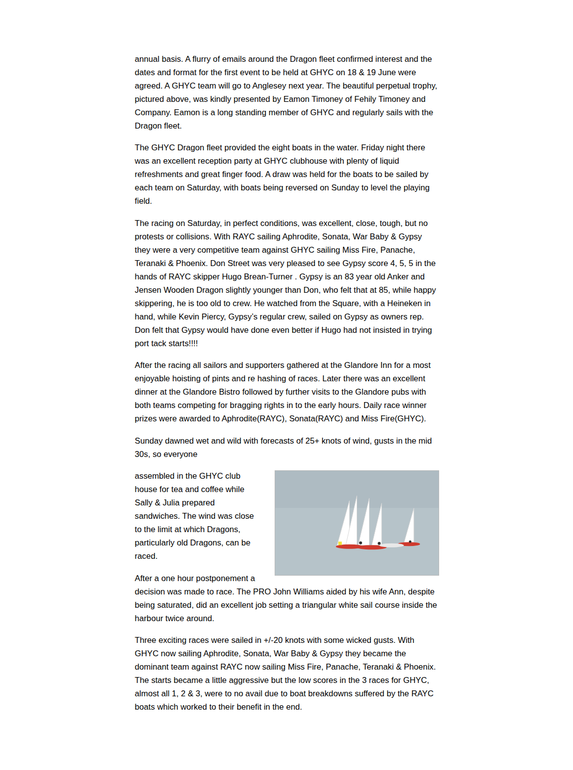annual basis. A flurry of emails around the Dragon fleet confirmed interest and the dates and format for the first event to be held at GHYC on 18 & 19 June were agreed. A GHYC team will go to Anglesey next year. The beautiful perpetual trophy, pictured above, was kindly presented by Eamon Timoney of Fehily Timoney and Company. Eamon is a long standing member of GHYC and regularly sails with the Dragon fleet.
The GHYC Dragon fleet provided the eight boats in the water. Friday night there was an excellent reception party at GHYC clubhouse with plenty of liquid refreshments and great finger food. A draw was held for the boats to be sailed by each team on Saturday, with boats being reversed on Sunday to level the playing field.
The racing on Saturday, in perfect conditions, was excellent, close, tough, but no protests or collisions. With RAYC sailing Aphrodite, Sonata, War Baby & Gypsy they were a very competitive team against GHYC sailing Miss Fire, Panache, Teranaki & Phoenix. Don Street was very pleased to see Gypsy score 4, 5, 5 in the hands of RAYC skipper Hugo Brean-Turner . Gypsy is an 83 year old Anker and Jensen Wooden Dragon slightly younger than Don, who felt that at 85, while happy skippering, he is too old to crew. He watched from the Square, with a Heineken in hand, while Kevin Piercy, Gypsy’s regular crew, sailed on Gypsy as owners rep. Don felt that Gypsy would have done even better if Hugo had not insisted in trying port tack starts!!!!
After the racing all sailors and supporters gathered at the Glandore Inn for a most enjoyable hoisting of pints and re hashing of races. Later there was an excellent dinner at the Glandore Bistro followed by further visits to the Glandore pubs with both teams competing for bragging rights in to the early hours. Daily race winner prizes were awarded to Aphrodite(RAYC), Sonata(RAYC) and Miss Fire(GHYC).
Sunday dawned wet and wild with forecasts of 25+ knots of wind, gusts in the mid 30s, so everyone
assembled in the GHYC club house for tea and coffee while Sally & Julia prepared sandwiches. The wind was close to the limit at which Dragons, particularly old Dragons, can be raced.
After a one hour postponement a decision was made to race. The PRO John Williams aided by his wife Ann, despite being saturated, did an excellent job setting a triangular white sail course inside the harbour twice around.
Three exciting races were sailed in +/-20 knots with some wicked gusts. With GHYC now sailing Aphrodite, Sonata, War Baby & Gypsy they became the dominant team against RAYC now sailing Miss Fire, Panache, Teranaki & Phoenix. The starts became a little aggressive but the low scores in the 3 races for GHYC, almost all 1, 2 & 3, were to no avail due to boat breakdowns suffered by the RAYC boats which worked to their benefit in the end.